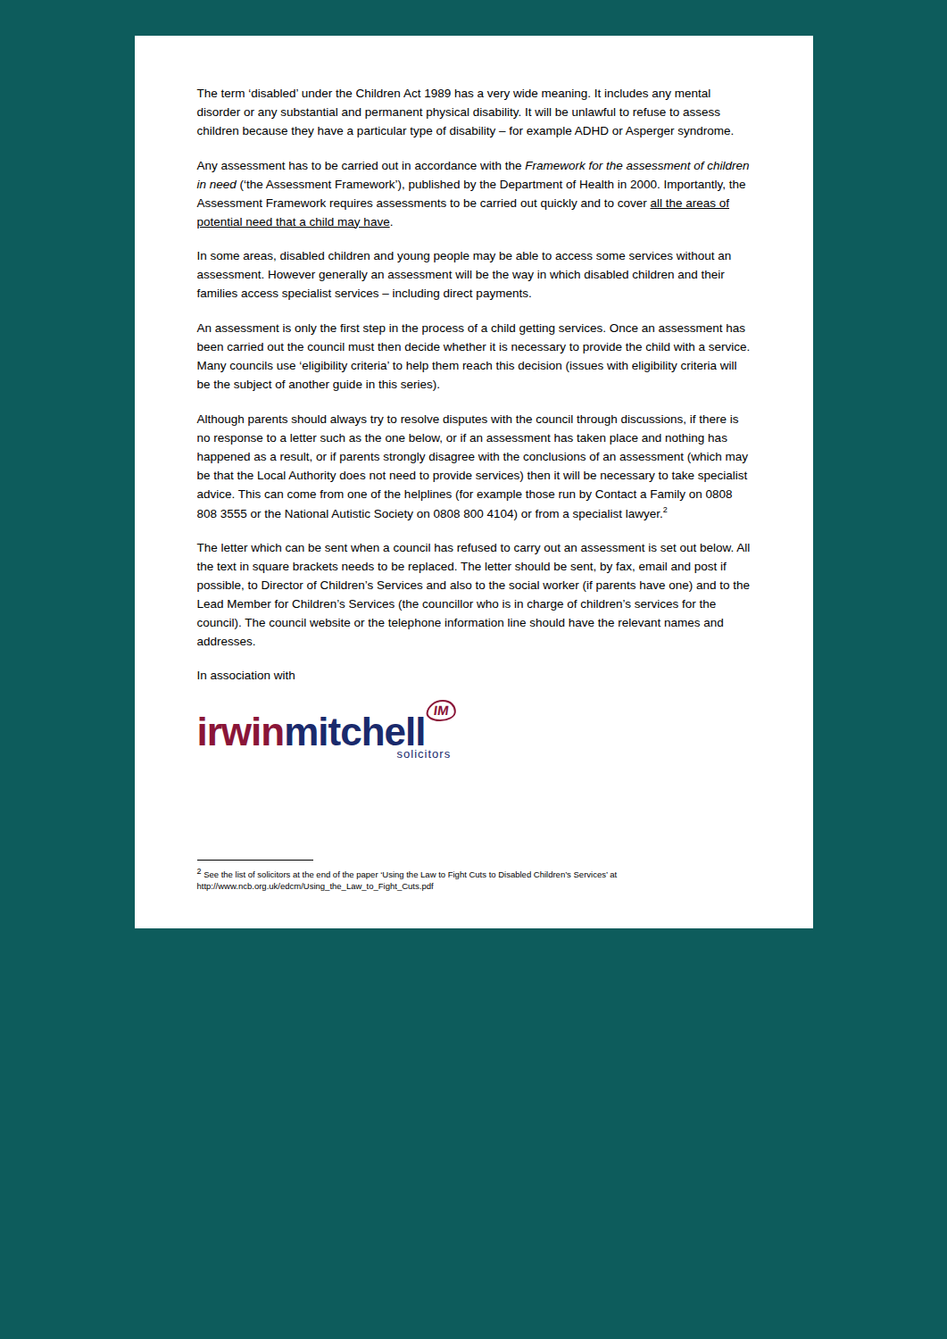The term ‘disabled’ under the Children Act 1989 has a very wide meaning. It includes any mental disorder or any substantial and permanent physical disability. It will be unlawful to refuse to assess children because they have a particular type of disability – for example ADHD or Asperger syndrome.
Any assessment has to be carried out in accordance with the Framework for the assessment of children in need (‘the Assessment Framework’), published by the Department of Health in 2000. Importantly, the Assessment Framework requires assessments to be carried out quickly and to cover all the areas of potential need that a child may have.
In some areas, disabled children and young people may be able to access some services without an assessment. However generally an assessment will be the way in which disabled children and their families access specialist services – including direct payments.
An assessment is only the first step in the process of a child getting services. Once an assessment has been carried out the council must then decide whether it is necessary to provide the child with a service. Many councils use ‘eligibility criteria’ to help them reach this decision (issues with eligibility criteria will be the subject of another guide in this series).
Although parents should always try to resolve disputes with the council through discussions, if there is no response to a letter such as the one below, or if an assessment has taken place and nothing has happened as a result, or if parents strongly disagree with the conclusions of an assessment (which may be that the Local Authority does not need to provide services) then it will be necessary to take specialist advice. This can come from one of the helplines (for example those run by Contact a Family on 0808 808 3555 or the National Autistic Society on 0808 800 4104) or from a specialist lawyer.2
The letter which can be sent when a council has refused to carry out an assessment is set out below. All the text in square brackets needs to be replaced. The letter should be sent, by fax, email and post if possible, to Director of Children’s Services and also to the social worker (if parents have one) and to the Lead Member for Children’s Services (the councillor who is in charge of children’s services for the council). The council website or the telephone information line should have the relevant names and addresses.
In association with
irwin mitchell IM solicitors
2 See the list of solicitors at the end of the paper ‘Using the Law to Fight Cuts to Disabled Children’s Services’ at http://www.ncb.org.uk/edcm/Using_the_Law_to_Fight_Cuts.pdf